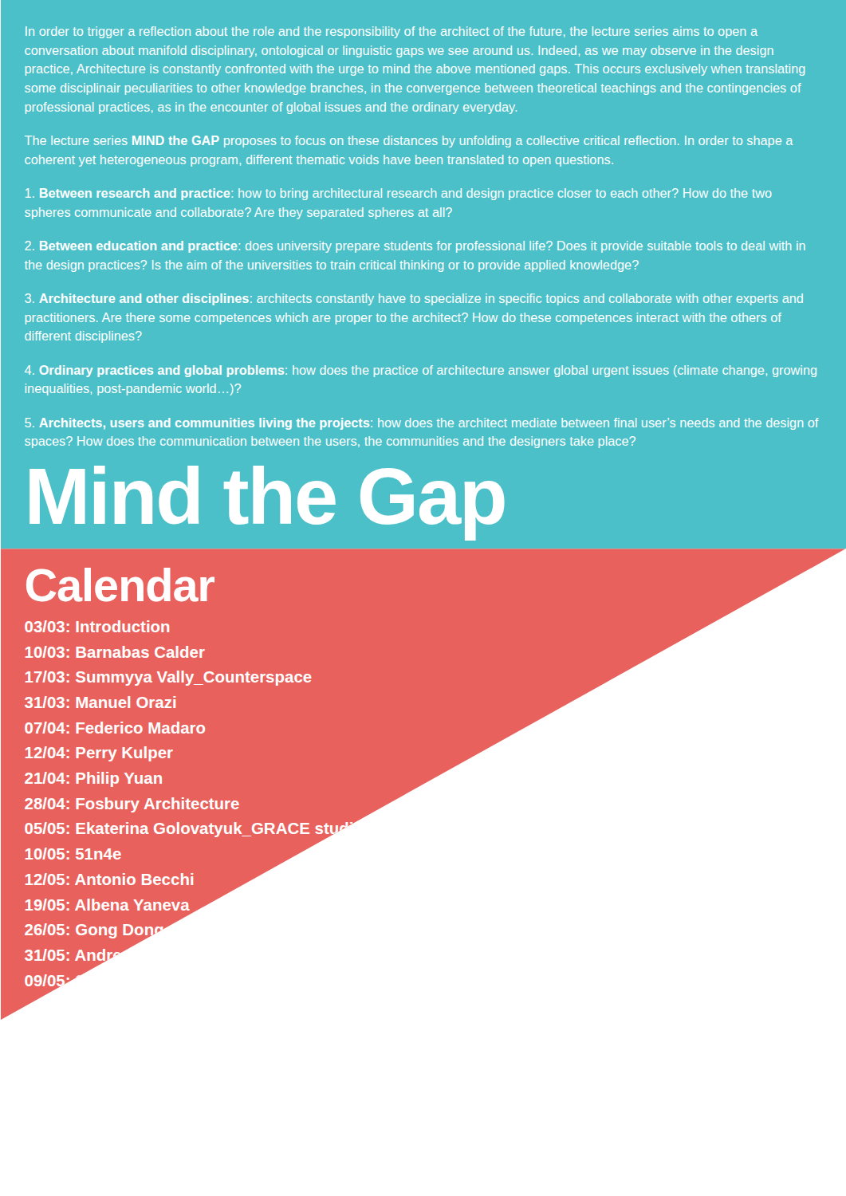In order to trigger a reflection about the role and the responsibility of the architect of the future, the lecture series aims to open a conversation about manifold disciplinary, ontological or linguistic gaps we see around us. Indeed, as we may observe in the design practice, Architecture is constantly confronted with the urge to mind the above mentioned gaps. This occurs exclusively when translating some disciplinair peculiarities to other knowledge branches, in the convergence between theoretical teachings and the contingencies of professional practices, as in the encounter of global issues and the ordinary everyday.
The lecture series MIND the GAP proposes to focus on these distances by unfolding a collective critical reflection. In order to shape a coherent yet heterogeneous program, different thematic voids have been translated to open questions.
1. Between research and practice: how to bring architectural research and design practice closer to each other? How do the two spheres communicate and collaborate? Are they separated spheres at all?
2. Between education and practice: does university prepare students for professional life? Does it provide suitable tools to deal with in the design practices? Is the aim of the universities to train critical thinking or to provide applied knowledge?
3. Architecture and other disciplines: architects constantly have to specialize in specific topics and collaborate with other experts and practitioners. Are there some competences which are proper to the architect? How do these competences interact with the others of different disciplines?
4. Ordinary practices and global problems: how does the practice of architecture answer global urgent issues (climate change, growing inequalities, post-pandemic world…)?
5. Architects, users and communities living the projects: how does the architect mediate between final user’s needs and the design of spaces? How does the communication between the users, the communities and the designers take place?
Mind the Gap
Calendar
03/03: Introduction
10/03: Barnabas Calder
17/03: Summyya Vally_Counterspace
31/03: Manuel Orazi
07/04: Federico Madaro
12/04: Perry Kulper
21/04: Philip Yuan
28/04: Fosbury Architecture
05/05: Ekaterina Golovatyuk_GRACE studio
10/05: 51n4e
12/05: Antonio Becchi
19/05: Albena Yaneva
26/05: Gong Dong - Stefano Pujatti
31/05: Andrea Aragone_Latitude
09/05: Studio Albori